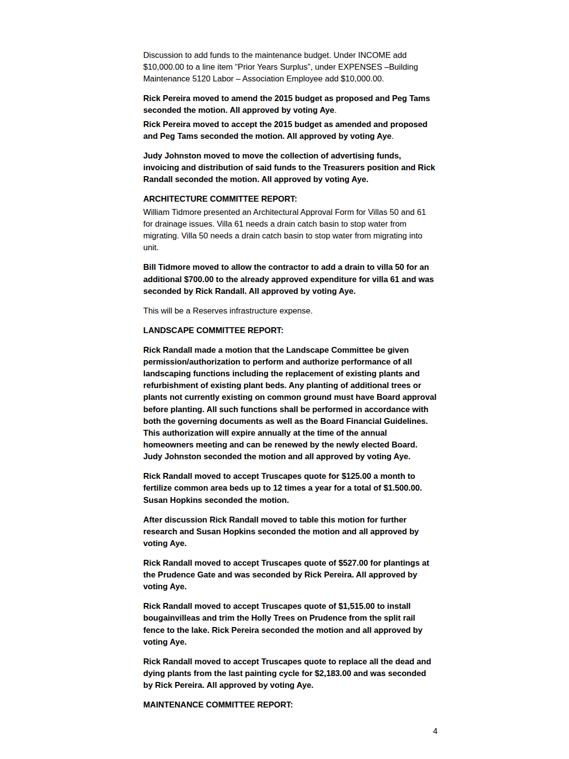Discussion to add funds to the maintenance budget. Under INCOME add $10,000.00 to a line item “Prior Years Surplus”, under EXPENSES –Building Maintenance 5120 Labor – Association Employee add $10,000.00.
Rick Pereira moved to amend the 2015 budget as proposed and Peg Tams seconded the motion. All approved by voting Aye.
Rick Pereira moved to accept the 2015 budget as amended and proposed and Peg Tams seconded the motion. All approved by voting Aye.
Judy Johnston moved to move the collection of advertising funds, invoicing and distribution of said funds to the Treasurers position and Rick Randall seconded the motion. All approved by voting Aye.
Architecture Committee Report:
William Tidmore presented an Architectural Approval Form for Villas 50 and 61 for drainage issues. Villa 61 needs a drain catch basin to stop water from migrating. Villa 50 needs a drain catch basin to stop water from migrating into unit.
Bill Tidmore moved to allow the contractor to add a drain to villa 50 for an additional $700.00 to the already approved expenditure for villa 61 and was seconded by Rick Randall. All approved by voting Aye.
This will be a Reserves infrastructure expense.
Landscape Committee Report:
Rick Randall made a motion that the Landscape Committee be given permission/authorization to perform and authorize performance of all landscaping functions including the replacement of existing plants and refurbishment of existing plant beds. Any planting of additional trees or plants not currently existing on common ground must have Board approval before planting. All such functions shall be performed in accordance with both the governing documents as well as the Board Financial Guidelines. This authorization will expire annually at the time of the annual homeowners meeting and can be renewed by the newly elected Board. Judy Johnston seconded the motion and all approved by voting Aye.
Rick Randall moved to accept Truscapes quote for $125.00 a month to fertilize common area beds up to 12 times a year for a total of $1.500.00. Susan Hopkins seconded the motion.
After discussion Rick Randall moved to table this motion for further research and Susan Hopkins seconded the motion and all approved by voting Aye.
Rick Randall moved to accept Truscapes quote of $527.00 for plantings at the Prudence Gate and was seconded by Rick Pereira. All approved by voting Aye.
Rick Randall moved to accept Truscapes quote of $1,515.00 to install bougainvilleas and trim the Holly Trees on Prudence from the split rail fence to the lake. Rick Pereira seconded the motion and all approved by voting Aye.
Rick Randall moved to accept Truscapes quote to replace all the dead and dying plants from the last painting cycle for $2,183.00 and was seconded by Rick Pereira. All approved by voting Aye.
Maintenance Committee Report:
4